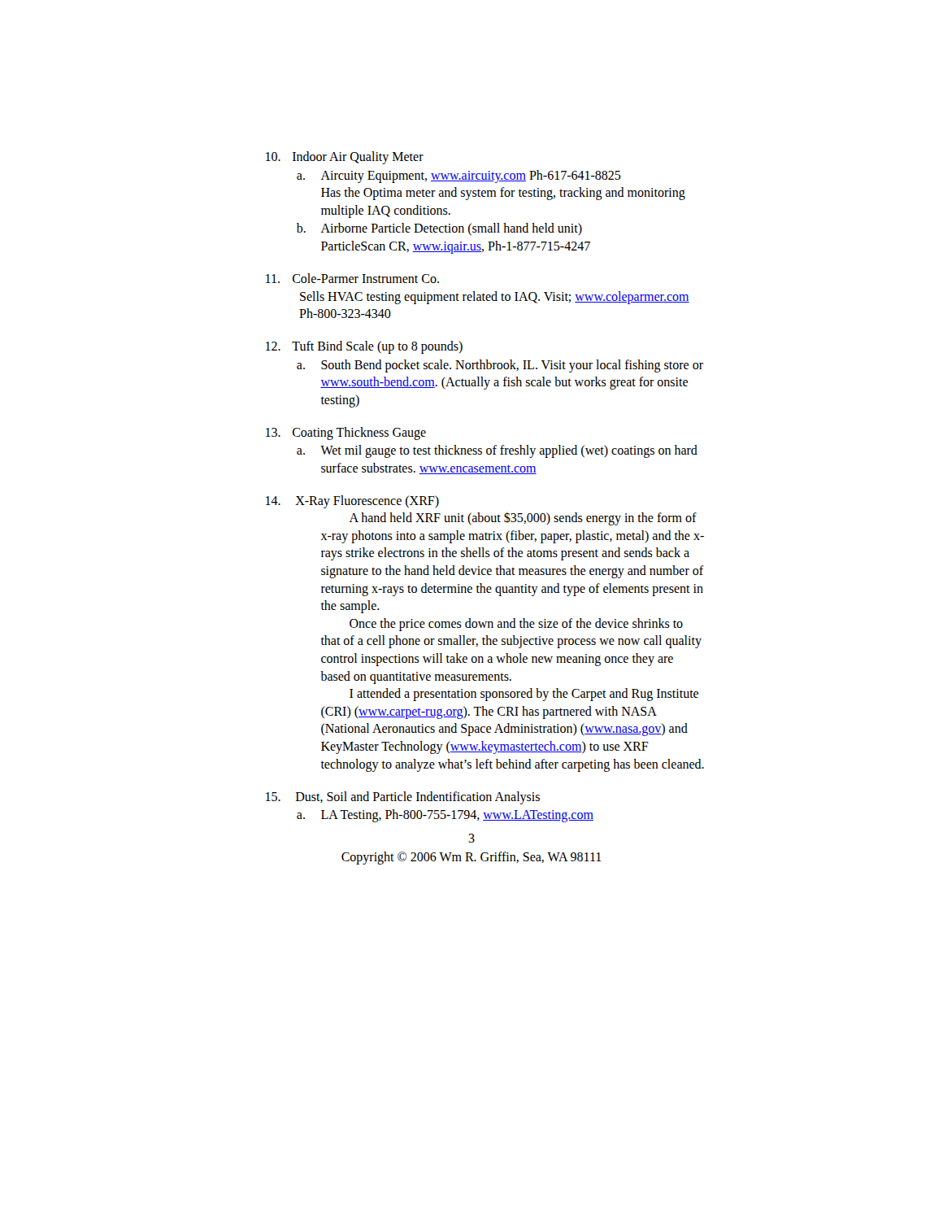10. Indoor Air Quality Meter
a. Aircuity Equipment, www.aircuity.com Ph-617-641-8825
Has the Optima meter and system for testing, tracking and monitoring multiple IAQ conditions.
b. Airborne Particle Detection (small hand held unit)
ParticleScan CR, www.iqair.us, Ph-1-877-715-4247
11. Cole-Parmer Instrument Co.
Sells HVAC testing equipment related to IAQ. Visit; www.coleparmer.com Ph-800-323-4340
12. Tuft Bind Scale (up to 8 pounds)
a. South Bend pocket scale. Northbrook, IL. Visit your local fishing store or www.south-bend.com. (Actually a fish scale but works great for onsite testing)
13. Coating Thickness Gauge
a. Wet mil gauge to test thickness of freshly applied (wet) coatings on hard surface substrates. www.encasement.com
14. X-Ray Fluorescence (XRF)
A hand held XRF unit (about $35,000) sends energy in the form of x-ray photons into a sample matrix (fiber, paper, plastic, metal) and the x-rays strike electrons in the shells of the atoms present and sends back a signature to the hand held device that measures the energy and number of returning x-rays to determine the quantity and type of elements present in the sample.
Once the price comes down and the size of the device shrinks to that of a cell phone or smaller, the subjective process we now call quality control inspections will take on a whole new meaning once they are based on quantitative measurements.
I attended a presentation sponsored by the Carpet and Rug Institute (CRI) (www.carpet-rug.org). The CRI has partnered with NASA (National Aeronautics and Space Administration) (www.nasa.gov) and KeyMaster Technology (www.keymastertech.com) to use XRF technology to analyze what’s left behind after carpeting has been cleaned.
15. Dust, Soil and Particle Indentification Analysis
a. LA Testing, Ph-800-755-1794, www.LATesting.com
3
Copyright © 2006 Wm R. Griffin, Sea, WA 98111